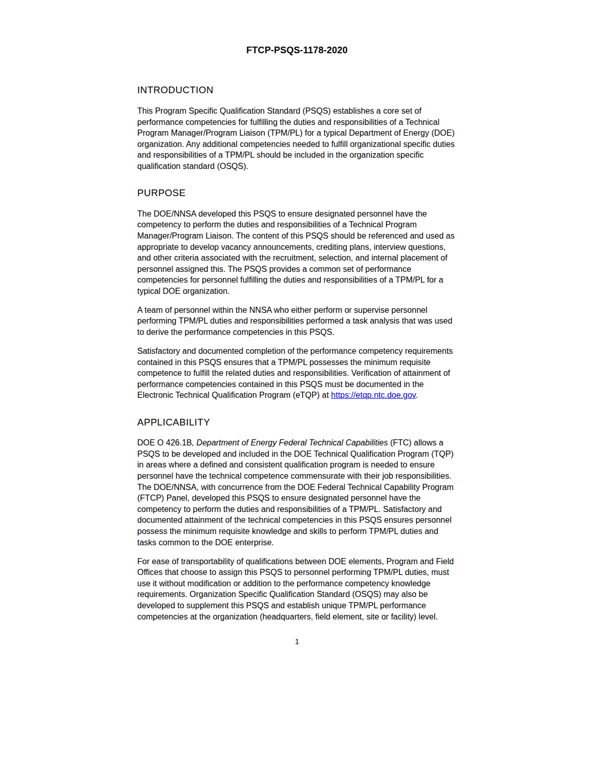FTCP-PSQS-1178-2020
INTRODUCTION
This Program Specific Qualification Standard (PSQS) establishes a core set of performance competencies for fulfilling the duties and responsibilities of a Technical Program Manager/Program Liaison (TPM/PL) for a typical Department of Energy (DOE) organization. Any additional competencies needed to fulfill organizational specific duties and responsibilities of a TPM/PL should be included in the organization specific qualification standard (OSQS).
PURPOSE
The DOE/NNSA developed this PSQS to ensure designated personnel have the competency to perform the duties and responsibilities of a Technical Program Manager/Program Liaison. The content of this PSQS should be referenced and used as appropriate to develop vacancy announcements, crediting plans, interview questions, and other criteria associated with the recruitment, selection, and internal placement of personnel assigned this. The PSQS provides a common set of performance competencies for personnel fulfilling the duties and responsibilities of a TPM/PL for a typical DOE organization.
A team of personnel within the NNSA who either perform or supervise personnel performing TPM/PL duties and responsibilities performed a task analysis that was used to derive the performance competencies in this PSQS.
Satisfactory and documented completion of the performance competency requirements contained in this PSQS ensures that a TPM/PL possesses the minimum requisite competence to fulfill the related duties and responsibilities. Verification of attainment of performance competencies contained in this PSQS must be documented in the Electronic Technical Qualification Program (eTQP) at https://etqp.ntc.doe.gov.
APPLICABILITY
DOE O 426.1B, Department of Energy Federal Technical Capabilities (FTC) allows a PSQS to be developed and included in the DOE Technical Qualification Program (TQP) in areas where a defined and consistent qualification program is needed to ensure personnel have the technical competence commensurate with their job responsibilities. The DOE/NNSA, with concurrence from the DOE Federal Technical Capability Program (FTCP) Panel, developed this PSQS to ensure designated personnel have the competency to perform the duties and responsibilities of a TPM/PL. Satisfactory and documented attainment of the technical competencies in this PSQS ensures personnel possess the minimum requisite knowledge and skills to perform TPM/PL duties and tasks common to the DOE enterprise.
For ease of transportability of qualifications between DOE elements, Program and Field Offices that choose to assign this PSQS to personnel performing TPM/PL duties, must use it without modification or addition to the performance competency knowledge requirements. Organization Specific Qualification Standard (OSQS) may also be developed to supplement this PSQS and establish unique TPM/PL performance competencies at the organization (headquarters, field element, site or facility) level.
1